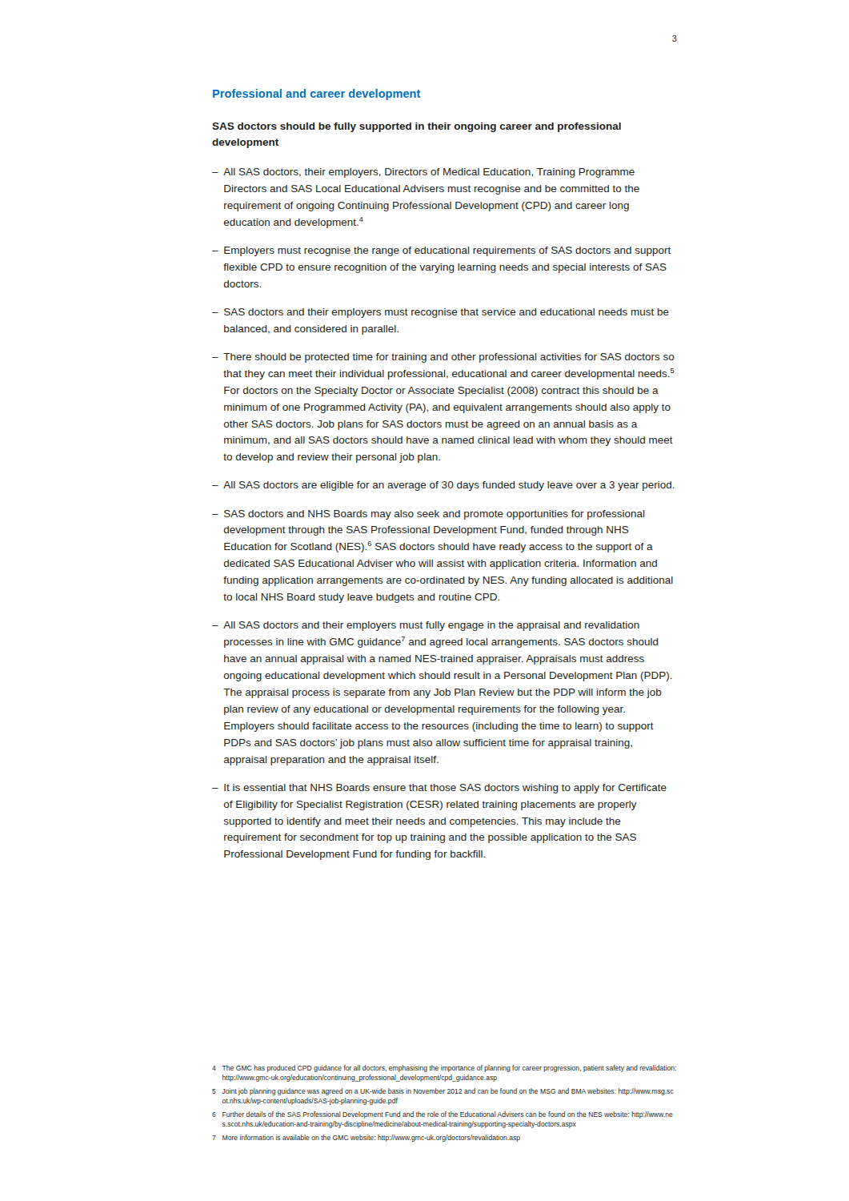3
Professional and career development
SAS doctors should be fully supported in their ongoing career and professional development
All SAS doctors, their employers, Directors of Medical Education, Training Programme Directors and SAS Local Educational Advisers must recognise and be committed to the requirement of ongoing Continuing Professional Development (CPD) and career long education and development.4
Employers must recognise the range of educational requirements of SAS doctors and support flexible CPD to ensure recognition of the varying learning needs and special interests of SAS doctors.
SAS doctors and their employers must recognise that service and educational needs must be balanced, and considered in parallel.
There should be protected time for training and other professional activities for SAS doctors so that they can meet their individual professional, educational and career developmental needs.5 For doctors on the Specialty Doctor or Associate Specialist (2008) contract this should be a minimum of one Programmed Activity (PA), and equivalent arrangements should also apply to other SAS doctors. Job plans for SAS doctors must be agreed on an annual basis as a minimum, and all SAS doctors should have a named clinical lead with whom they should meet to develop and review their personal job plan.
All SAS doctors are eligible for an average of 30 days funded study leave over a 3 year period.
SAS doctors and NHS Boards may also seek and promote opportunities for professional development through the SAS Professional Development Fund, funded through NHS Education for Scotland (NES).6 SAS doctors should have ready access to the support of a dedicated SAS Educational Adviser who will assist with application criteria. Information and funding application arrangements are co-ordinated by NES. Any funding allocated is additional to local NHS Board study leave budgets and routine CPD.
All SAS doctors and their employers must fully engage in the appraisal and revalidation processes in line with GMC guidance7 and agreed local arrangements. SAS doctors should have an annual appraisal with a named NES-trained appraiser. Appraisals must address ongoing educational development which should result in a Personal Development Plan (PDP). The appraisal process is separate from any Job Plan Review but the PDP will inform the job plan review of any educational or developmental requirements for the following year. Employers should facilitate access to the resources (including the time to learn) to support PDPs and SAS doctors’ job plans must also allow sufficient time for appraisal training, appraisal preparation and the appraisal itself.
It is essential that NHS Boards ensure that those SAS doctors wishing to apply for Certificate of Eligibility for Specialist Registration (CESR) related training placements are properly supported to identify and meet their needs and competencies. This may include the requirement for secondment for top up training and the possible application to the SAS Professional Development Fund for funding for backfill.
The GMC has produced CPD guidance for all doctors, emphasising the importance of planning for career progression, patient safety and revalidation: http://www.gmc-uk.org/education/continuing_professional_development/cpd_guidance.asp
Joint job planning guidance was agreed on a UK-wide basis in November 2012 and can be found on the MSG and BMA websites: http://www.msg.scot.nhs.uk/wp-content/uploads/SAS-job-planning-guide.pdf
Further details of the SAS Professional Development Fund and the role of the Educational Advisers can be found on the NES website: http://www.nes.scot.nhs.uk/education-and-training/by-discipline/medicine/about-medical-training/supporting-specialty-doctors.aspx
More information is available on the GMC website: http://www.gmc-uk.org/doctors/revalidation.asp